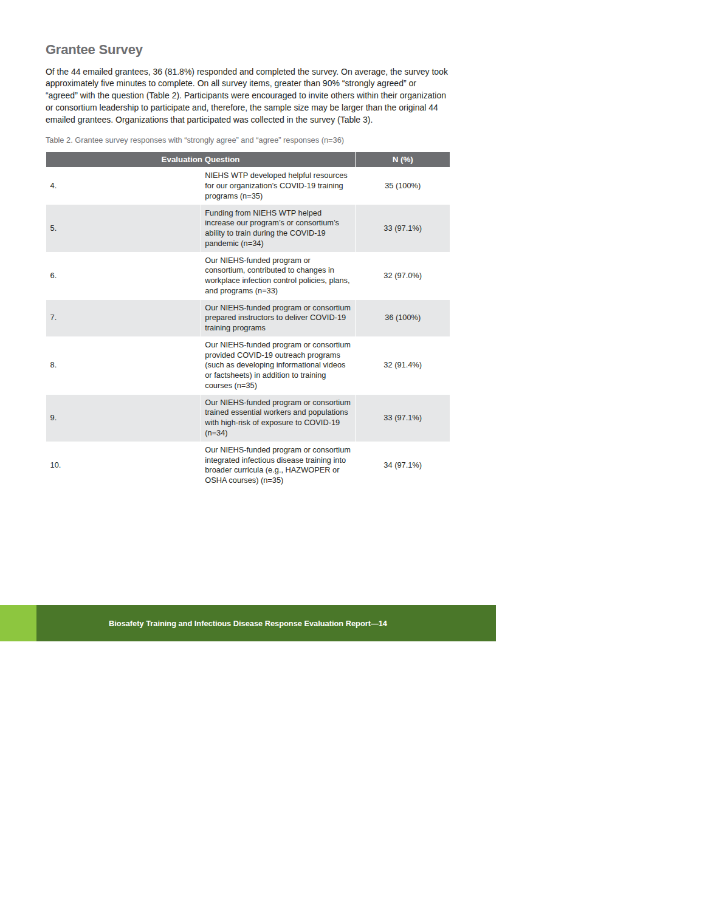Grantee Survey
Of the 44 emailed grantees, 36 (81.8%) responded and completed the survey. On average, the survey took approximately five minutes to complete. On all survey items, greater than 90% “strongly agreed” or “agreed” with the question (Table 2). Participants were encouraged to invite others within their organization or consortium leadership to participate and, therefore, the sample size may be larger than the original 44 emailed grantees. Organizations that participated was collected in the survey (Table 3).
Table 2. Grantee survey responses with “strongly agree” and “agree” responses (n=36)
| Evaluation Question | N (%) |
| --- | --- |
| 4. | NIEHS WTP developed helpful resources for our organization’s COVID-19 training programs (n=35) | 35 (100%) |
| 5. | Funding from NIEHS WTP helped increase our program’s or consortium’s ability to train during the COVID-19 pandemic (n=34) | 33 (97.1%) |
| 6. | Our NIEHS-funded program or consortium, contributed to changes in workplace infection control policies, plans, and programs (n=33) | 32 (97.0%) |
| 7. | Our NIEHS-funded program or consortium prepared instructors to deliver COVID-19 training programs | 36 (100%) |
| 8. | Our NIEHS-funded program or consortium provided COVID-19 outreach programs (such as developing informational videos or factsheets) in addition to training courses (n=35) | 32 (91.4%) |
| 9. | Our NIEHS-funded program or consortium trained essential workers and populations with high-risk of exposure to COVID-19 (n=34) | 33 (97.1%) |
| 10. | Our NIEHS-funded program or consortium integrated infectious disease training into broader curricula (e.g., HAZWOPER or OSHA courses) (n=35) | 34 (97.1%) |
Biosafety Training and Infectious Disease Response Evaluation Report—14